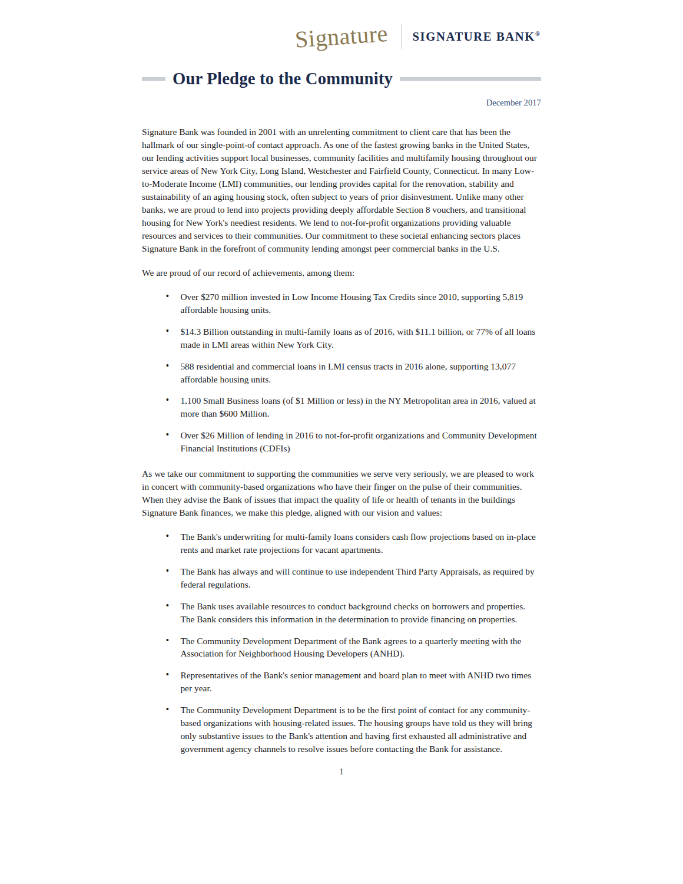Signature
SIGNATURE BANK®
Our Pledge to the Community
December 2017
Signature Bank was founded in 2001 with an unrelenting commitment to client care that has been the hallmark of our single-point-of contact approach. As one of the fastest growing banks in the United States, our lending activities support local businesses, community facilities and multifamily housing throughout our service areas of New York City, Long Island, Westchester and Fairfield County, Connecticut. In many Low-to-Moderate Income (LMI) communities, our lending provides capital for the renovation, stability and sustainability of an aging housing stock, often subject to years of prior disinvestment. Unlike many other banks, we are proud to lend into projects providing deeply affordable Section 8 vouchers, and transitional housing for New York's neediest residents. We lend to not-for-profit organizations providing valuable resources and services to their communities. Our commitment to these societal enhancing sectors places Signature Bank in the forefront of community lending amongst peer commercial banks in the U.S.
We are proud of our record of achievements, among them:
Over $270 million invested in Low Income Housing Tax Credits since 2010, supporting 5,819 affordable housing units.
$14.3 Billion outstanding in multi-family loans as of 2016, with $11.1 billion, or 77% of all loans made in LMI areas within New York City.
588 residential and commercial loans in LMI census tracts in 2016 alone, supporting 13,077 affordable housing units.
1,100 Small Business loans (of $1 Million or less) in the NY Metropolitan area in 2016, valued at more than $600 Million.
Over $26 Million of lending in 2016 to not-for-profit organizations and Community Development Financial Institutions (CDFIs)
As we take our commitment to supporting the communities we serve very seriously, we are pleased to work in concert with community-based organizations who have their finger on the pulse of their communities. When they advise the Bank of issues that impact the quality of life or health of tenants in the buildings Signature Bank finances, we make this pledge, aligned with our vision and values:
The Bank's underwriting for multi-family loans considers cash flow projections based on in-place rents and market rate projections for vacant apartments.
The Bank has always and will continue to use independent Third Party Appraisals, as required by federal regulations.
The Bank uses available resources to conduct background checks on borrowers and properties. The Bank considers this information in the determination to provide financing on properties.
The Community Development Department of the Bank agrees to a quarterly meeting with the Association for Neighborhood Housing Developers (ANHD).
Representatives of the Bank's senior management and board plan to meet with ANHD two times per year.
The Community Development Department is to be the first point of contact for any community-based organizations with housing-related issues. The housing groups have told us they will bring only substantive issues to the Bank's attention and having first exhausted all administrative and government agency channels to resolve issues before contacting the Bank for assistance.
1